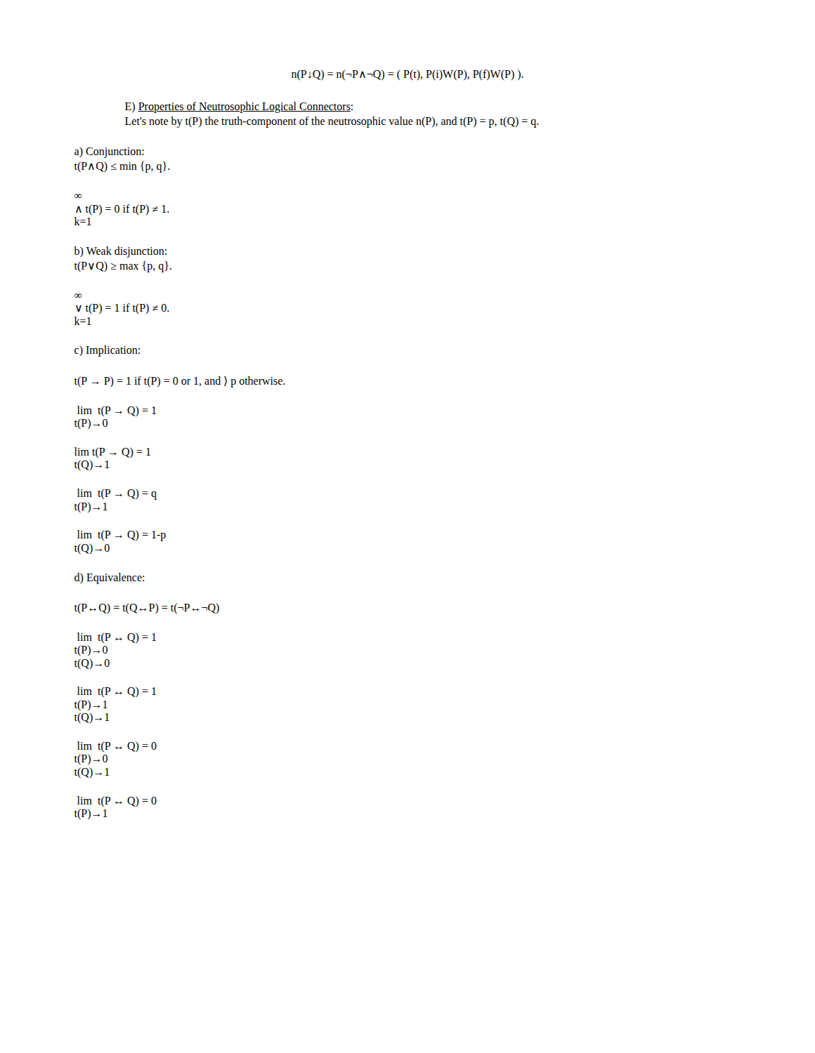n(P↓Q) = n(¬P∧¬Q) = ( P(t), P(i)W(P), P(f)W(P) ).
E) Properties of Neutrosophic Logical Connectors:
Let's note by t(P) the truth-component of the neutrosophic value n(P), and t(P) = p, t(Q) = q.
a) Conjunction:
t(P∧Q) ≤ min {p, q}.
∞
∧ t(P) = 0 if t(P) ≠ 1.
k=1
b) Weak disjunction:
t(P∨Q) ≥ max {p, q}.
∞
∨ t(P) = 1 if t(P) ≠ 0.
k=1
c) Implication:
t(P → P) = 1 if t(P) = 0 or 1, and ⟩ p otherwise.
lim t(P → Q) = 1
t(P)→0
lim t(P → Q) = 1
t(Q)→1
lim t(P → Q) = q
t(P)→1
lim t(P → Q) = 1-p
t(Q)→0
d) Equivalence:
t(P↔Q) = t(Q↔P) = t(¬P↔¬Q)
lim t(P ↔ Q) = 1
t(P)→0
t(Q)→0
lim t(P ↔ Q) = 1
t(P)→1
t(Q)→1
lim t(P ↔ Q) = 0
t(P)→0
t(Q)→1
lim t(P ↔ Q) = 0
t(P)→1